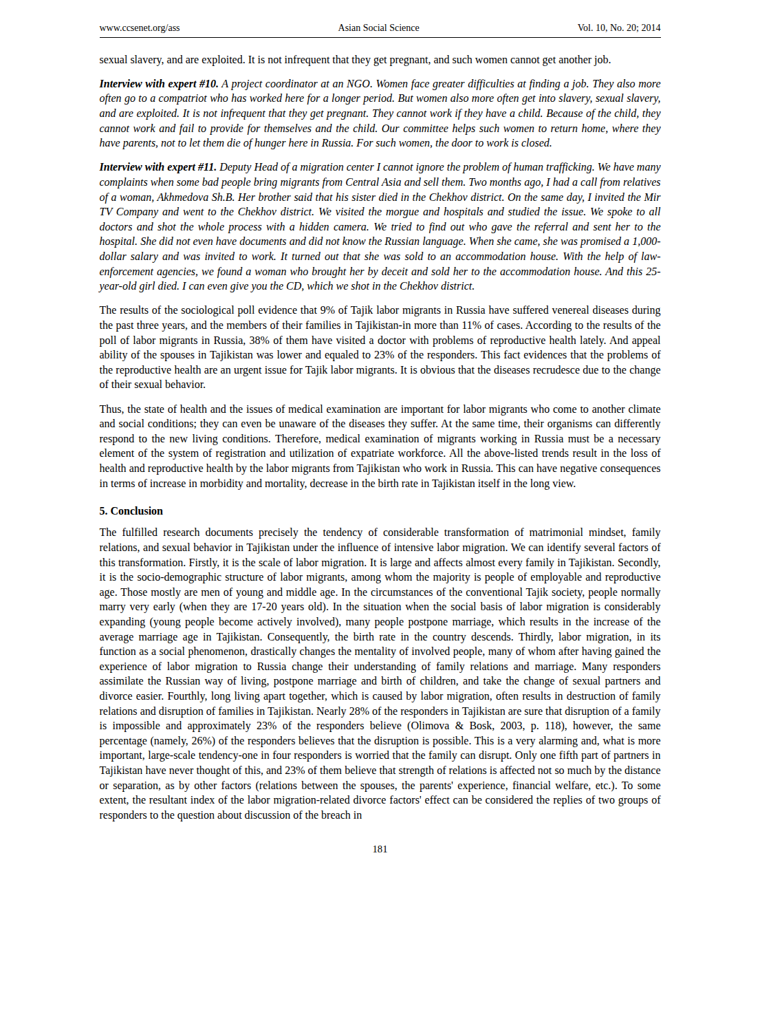www.ccsenet.org/ass Asian Social Science Vol. 10, No. 20; 2014
sexual slavery, and are exploited. It is not infrequent that they get pregnant, and such women cannot get another job.
Interview with expert #10. A project coordinator at an NGO. Women face greater difficulties at finding a job. They also more often go to a compatriot who has worked here for a longer period. But women also more often get into slavery, sexual slavery, and are exploited. It is not infrequent that they get pregnant. They cannot work if they have a child. Because of the child, they cannot work and fail to provide for themselves and the child. Our committee helps such women to return home, where they have parents, not to let them die of hunger here in Russia. For such women, the door to work is closed.
Interview with expert #11. Deputy Head of a migration center I cannot ignore the problem of human trafficking. We have many complaints when some bad people bring migrants from Central Asia and sell them. Two months ago, I had a call from relatives of a woman, Akhmedova Sh.B. Her brother said that his sister died in the Chekhov district. On the same day, I invited the Mir TV Company and went to the Chekhov district. We visited the morgue and hospitals and studied the issue. We spoke to all doctors and shot the whole process with a hidden camera. We tried to find out who gave the referral and sent her to the hospital. She did not even have documents and did not know the Russian language. When she came, she was promised a 1,000-dollar salary and was invited to work. It turned out that she was sold to an accommodation house. With the help of law-enforcement agencies, we found a woman who brought her by deceit and sold her to the accommodation house. And this 25-year-old girl died. I can even give you the CD, which we shot in the Chekhov district.
The results of the sociological poll evidence that 9% of Tajik labor migrants in Russia have suffered venereal diseases during the past three years, and the members of their families in Tajikistan-in more than 11% of cases. According to the results of the poll of labor migrants in Russia, 38% of them have visited a doctor with problems of reproductive health lately. And appeal ability of the spouses in Tajikistan was lower and equaled to 23% of the responders. This fact evidences that the problems of the reproductive health are an urgent issue for Tajik labor migrants. It is obvious that the diseases recrudesce due to the change of their sexual behavior.
Thus, the state of health and the issues of medical examination are important for labor migrants who come to another climate and social conditions; they can even be unaware of the diseases they suffer. At the same time, their organisms can differently respond to the new living conditions. Therefore, medical examination of migrants working in Russia must be a necessary element of the system of registration and utilization of expatriate workforce. All the above-listed trends result in the loss of health and reproductive health by the labor migrants from Tajikistan who work in Russia. This can have negative consequences in terms of increase in morbidity and mortality, decrease in the birth rate in Tajikistan itself in the long view.
5. Conclusion
The fulfilled research documents precisely the tendency of considerable transformation of matrimonial mindset, family relations, and sexual behavior in Tajikistan under the influence of intensive labor migration. We can identify several factors of this transformation. Firstly, it is the scale of labor migration. It is large and affects almost every family in Tajikistan. Secondly, it is the socio-demographic structure of labor migrants, among whom the majority is people of employable and reproductive age. Those mostly are men of young and middle age. In the circumstances of the conventional Tajik society, people normally marry very early (when they are 17-20 years old). In the situation when the social basis of labor migration is considerably expanding (young people become actively involved), many people postpone marriage, which results in the increase of the average marriage age in Tajikistan. Consequently, the birth rate in the country descends. Thirdly, labor migration, in its function as a social phenomenon, drastically changes the mentality of involved people, many of whom after having gained the experience of labor migration to Russia change their understanding of family relations and marriage. Many responders assimilate the Russian way of living, postpone marriage and birth of children, and take the change of sexual partners and divorce easier. Fourthly, long living apart together, which is caused by labor migration, often results in destruction of family relations and disruption of families in Tajikistan. Nearly 28% of the responders in Tajikistan are sure that disruption of a family is impossible and approximately 23% of the responders believe (Olimova & Bosk, 2003, p. 118), however, the same percentage (namely, 26%) of the responders believes that the disruption is possible. This is a very alarming and, what is more important, large-scale tendency-one in four responders is worried that the family can disrupt. Only one fifth part of partners in Tajikistan have never thought of this, and 23% of them believe that strength of relations is affected not so much by the distance or separation, as by other factors (relations between the spouses, the parents' experience, financial welfare, etc.). To some extent, the resultant index of the labor migration-related divorce factors' effect can be considered the replies of two groups of responders to the question about discussion of the breach in
181